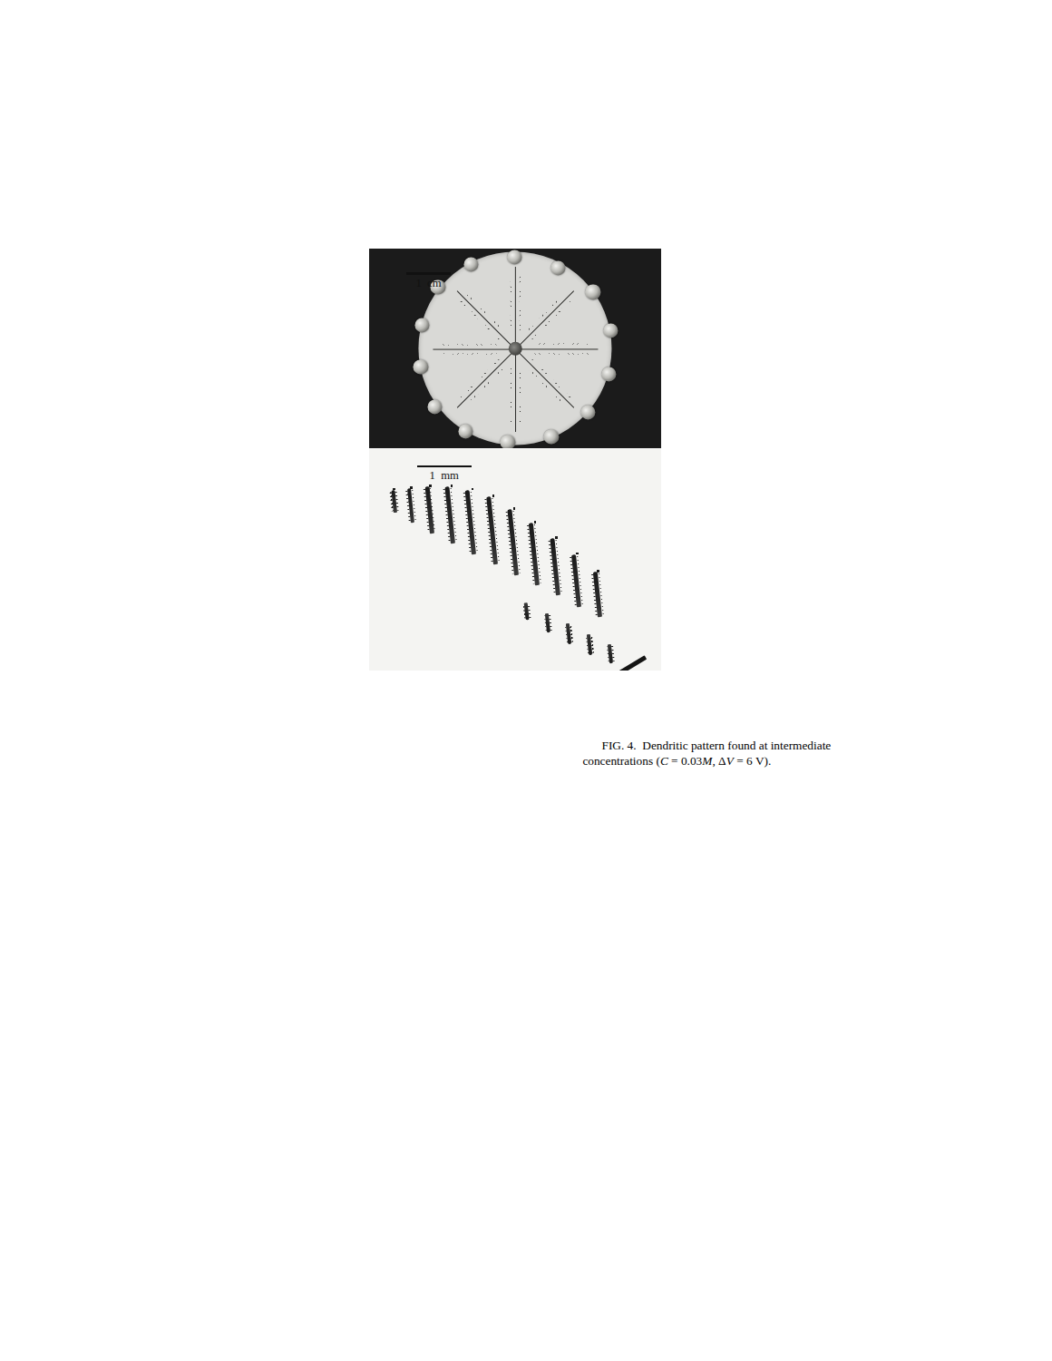1 cm
1 mm
FIG. 4. Dendritic pattern found at intermediate concentrations (C = 0.03M, ΔV = 6 V).